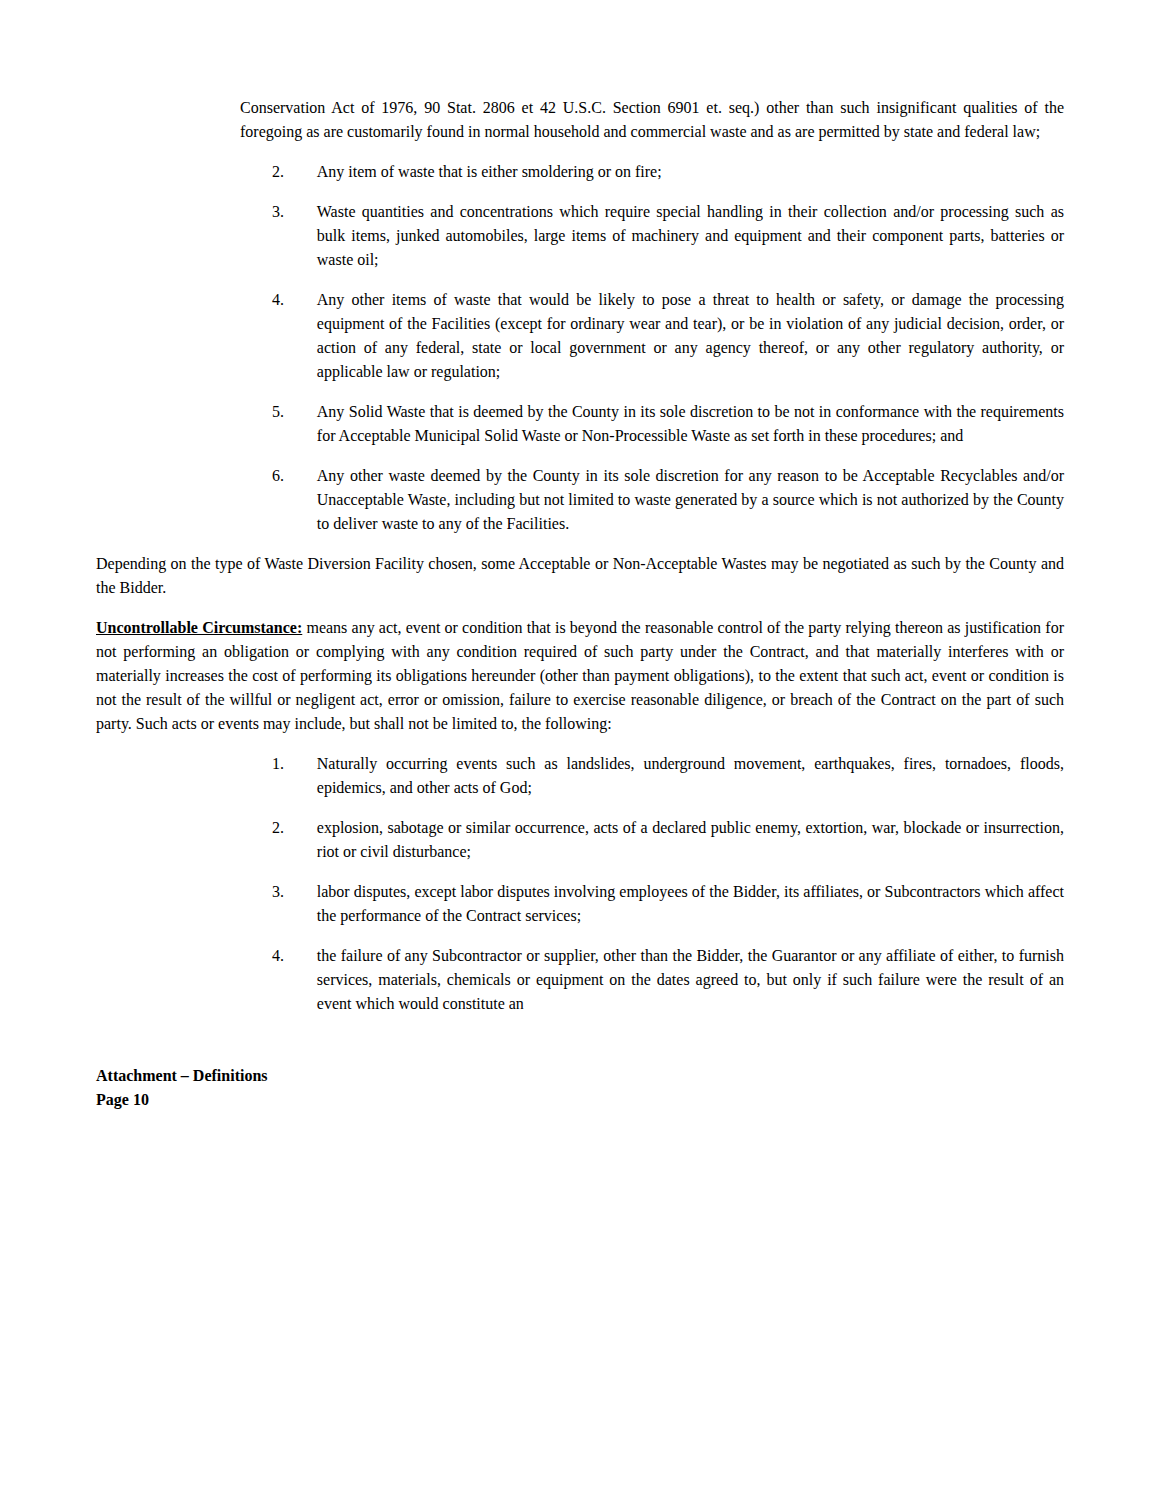Conservation Act of 1976, 90 Stat. 2806 et 42 U.S.C. Section 6901 et. seq.) other than such insignificant qualities of the foregoing as are customarily found in normal household and commercial waste and as are permitted by state and federal law;
Any item of waste that is either smoldering or on fire;
Waste quantities and concentrations which require special handling in their collection and/or processing such as bulk items, junked automobiles, large items of machinery and equipment and their component parts, batteries or waste oil;
Any other items of waste that would be likely to pose a threat to health or safety, or damage the processing equipment of the Facilities (except for ordinary wear and tear), or be in violation of any judicial decision, order, or action of any federal, state or local government or any agency thereof, or any other regulatory authority, or applicable law or regulation;
Any Solid Waste that is deemed by the County in its sole discretion to be not in conformance with the requirements for Acceptable Municipal Solid Waste or Non-Processible Waste as set forth in these procedures; and
Any other waste deemed by the County in its sole discretion for any reason to be Acceptable Recyclables and/or Unacceptable Waste, including but not limited to waste generated by a source which is not authorized by the County to deliver waste to any of the Facilities.
Depending on the type of Waste Diversion Facility chosen, some Acceptable or Non-Acceptable Wastes may be negotiated as such by the County and the Bidder.
Uncontrollable Circumstance: means any act, event or condition that is beyond the reasonable control of the party relying thereon as justification for not performing an obligation or complying with any condition required of such party under the Contract, and that materially interferes with or materially increases the cost of performing its obligations hereunder (other than payment obligations), to the extent that such act, event or condition is not the result of the willful or negligent act, error or omission, failure to exercise reasonable diligence, or breach of the Contract on the part of such party. Such acts or events may include, but shall not be limited to, the following:
Naturally occurring events such as landslides, underground movement, earthquakes, fires, tornadoes, floods, epidemics, and other acts of God;
explosion, sabotage or similar occurrence, acts of a declared public enemy, extortion, war, blockade or insurrection, riot or civil disturbance;
labor disputes, except labor disputes involving employees of the Bidder, its affiliates, or Subcontractors which affect the performance of the Contract services;
the failure of any Subcontractor or supplier, other than the Bidder, the Guarantor or any affiliate of either, to furnish services, materials, chemicals or equipment on the dates agreed to, but only if such failure were the result of an event which would constitute an
Attachment – Definitions
Page 10